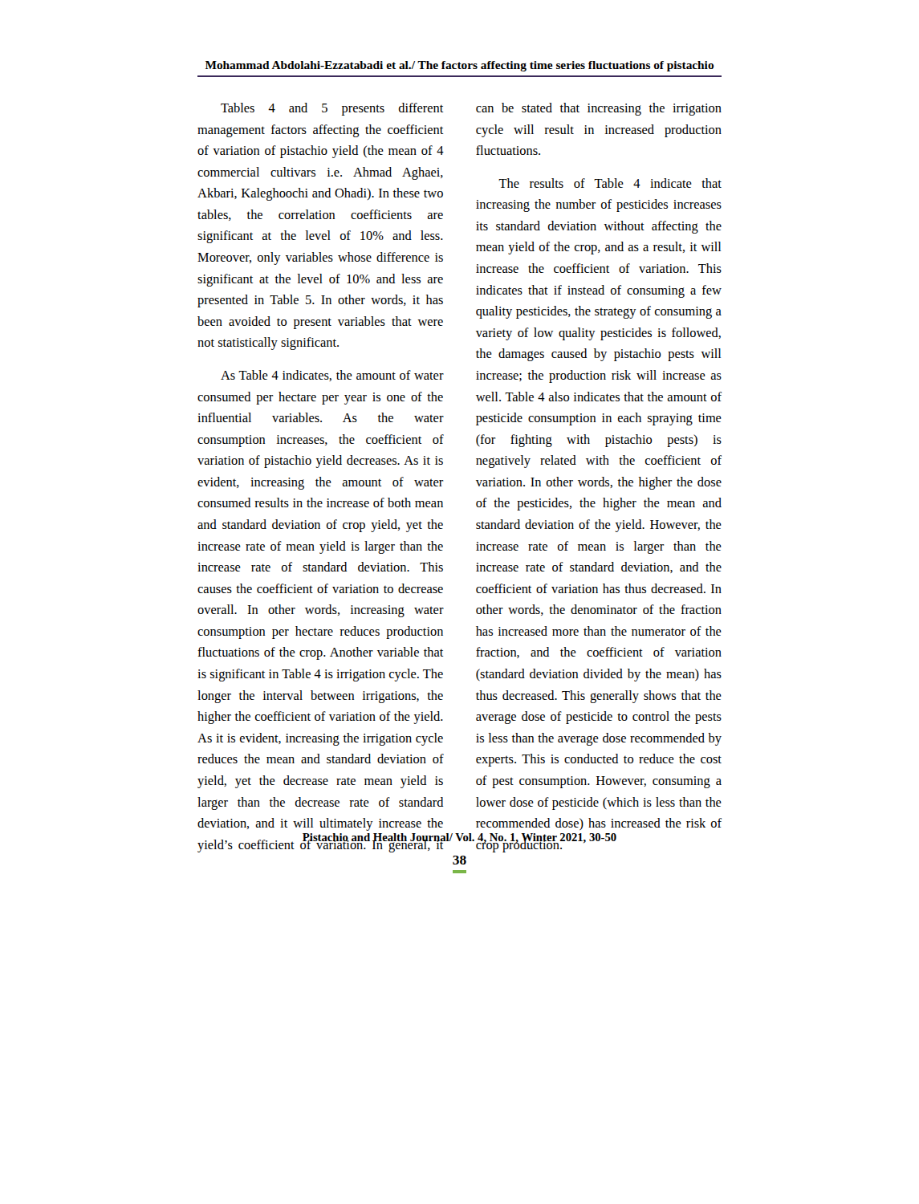Mohammad Abdolahi-Ezzatabadi et al./ The factors affecting time series fluctuations of pistachio
Tables 4 and 5 presents different management factors affecting the coefficient of variation of pistachio yield (the mean of 4 commercial cultivars i.e. Ahmad Aghaei, Akbari, Kaleghoochi and Ohadi). In these two tables, the correlation coefficients are significant at the level of 10% and less. Moreover, only variables whose difference is significant at the level of 10% and less are presented in Table 5. In other words, it has been avoided to present variables that were not statistically significant.
As Table 4 indicates, the amount of water consumed per hectare per year is one of the influential variables. As the water consumption increases, the coefficient of variation of pistachio yield decreases. As it is evident, increasing the amount of water consumed results in the increase of both mean and standard deviation of crop yield, yet the increase rate of mean yield is larger than the increase rate of standard deviation. This causes the coefficient of variation to decrease overall. In other words, increasing water consumption per hectare reduces production fluctuations of the crop. Another variable that is significant in Table 4 is irrigation cycle. The longer the interval between irrigations, the higher the coefficient of variation of the yield. As it is evident, increasing the irrigation cycle reduces the mean and standard deviation of yield, yet the decrease rate mean yield is larger than the decrease rate of standard deviation, and it will ultimately increase the yield’s coefficient of variation. In general, it can be stated that increasing the irrigation cycle will result in increased production fluctuations.
The results of Table 4 indicate that increasing the number of pesticides increases its standard deviation without affecting the mean yield of the crop, and as a result, it will increase the coefficient of variation. This indicates that if instead of consuming a few quality pesticides, the strategy of consuming a variety of low quality pesticides is followed, the damages caused by pistachio pests will increase; the production risk will increase as well. Table 4 also indicates that the amount of pesticide consumption in each spraying time (for fighting with pistachio pests) is negatively related with the coefficient of variation. In other words, the higher the dose of the pesticides, the higher the mean and standard deviation of the yield. However, the increase rate of mean is larger than the increase rate of standard deviation, and the coefficient of variation has thus decreased. In other words, the denominator of the fraction has increased more than the numerator of the fraction, and the coefficient of variation (standard deviation divided by the mean) has thus decreased. This generally shows that the average dose of pesticide to control the pests is less than the average dose recommended by experts. This is conducted to reduce the cost of pest consumption. However, consuming a lower dose of pesticide (which is less than the recommended dose) has increased the risk of crop production.
Pistachio and Health Journal/ Vol. 4, No. 1, Winter 2021, 30-50
38